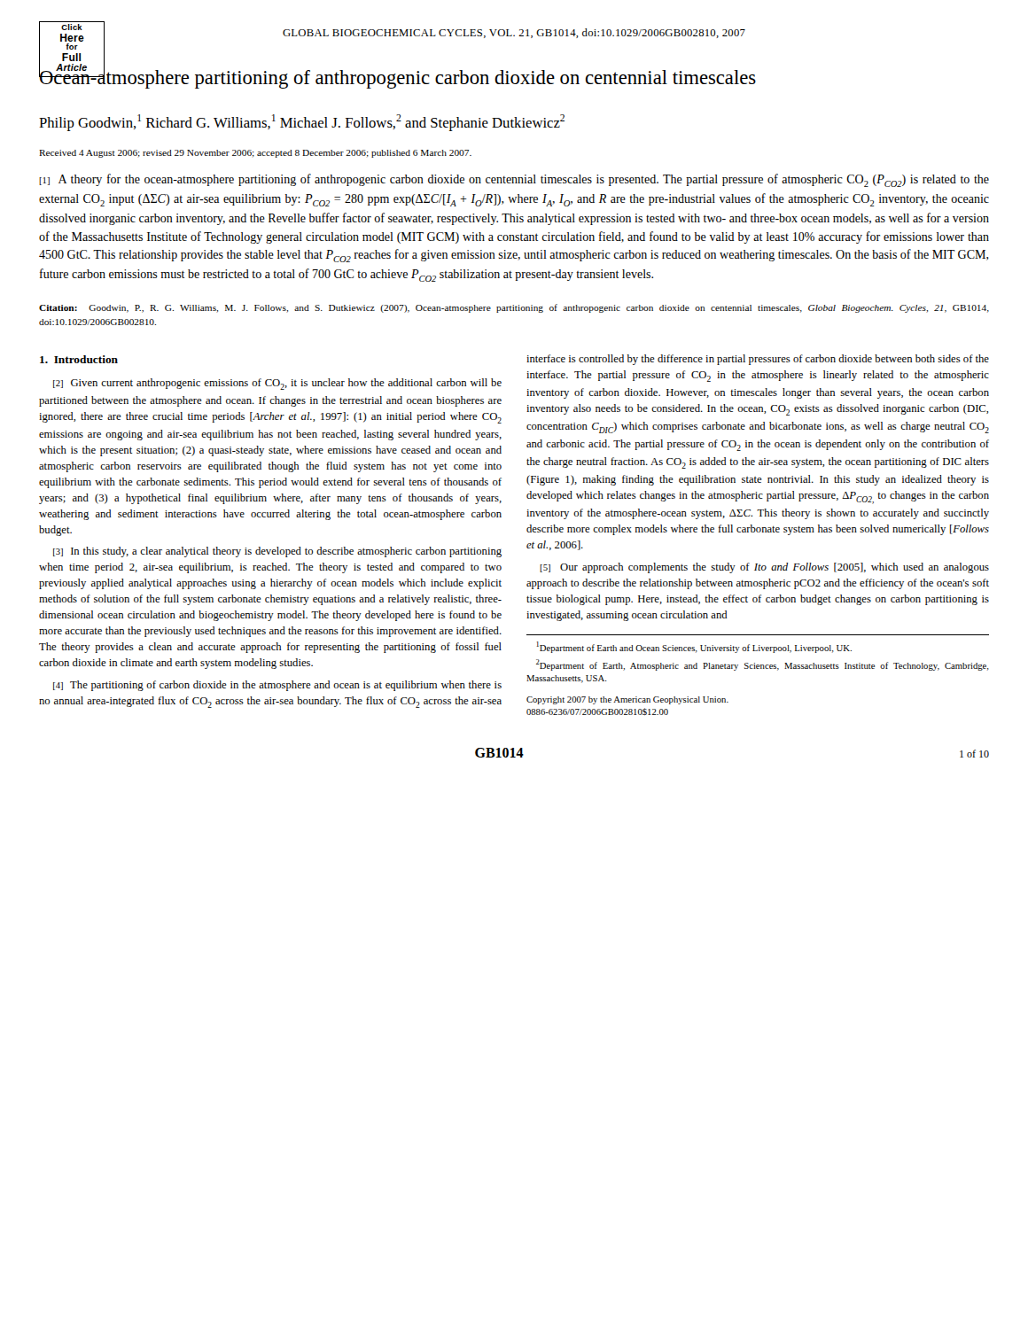Click
Here
for
Full
Article
GLOBAL BIOGEOCHEMICAL CYCLES, VOL. 21, GB1014, doi:10.1029/2006GB002810, 2007
Ocean-atmosphere partitioning of anthropogenic carbon dioxide on centennial timescales
Philip Goodwin,1 Richard G. Williams,1 Michael J. Follows,2 and Stephanie Dutkiewicz2
Received 4 August 2006; revised 29 November 2006; accepted 8 December 2006; published 6 March 2007.
[1] A theory for the ocean-atmosphere partitioning of anthropogenic carbon dioxide on centennial timescales is presented. The partial pressure of atmospheric CO2 (PCO2) is related to the external CO2 input (ΔΣC) at air-sea equilibrium by: PCO2 = 280 ppm exp(ΔΣC/[IA + IO/R]), where IA, IO, and R are the pre-industrial values of the atmospheric CO2 inventory, the oceanic dissolved inorganic carbon inventory, and the Revelle buffer factor of seawater, respectively. This analytical expression is tested with two- and three-box ocean models, as well as for a version of the Massachusetts Institute of Technology general circulation model (MIT GCM) with a constant circulation field, and found to be valid by at least 10% accuracy for emissions lower than 4500 GtC. This relationship provides the stable level that PCO2 reaches for a given emission size, until atmospheric carbon is reduced on weathering timescales. On the basis of the MIT GCM, future carbon emissions must be restricted to a total of 700 GtC to achieve PCO2 stabilization at present-day transient levels.
Citation: Goodwin, P., R. G. Williams, M. J. Follows, and S. Dutkiewicz (2007), Ocean-atmosphere partitioning of anthropogenic carbon dioxide on centennial timescales, Global Biogeochem. Cycles, 21, GB1014, doi:10.1029/2006GB002810.
1. Introduction
[2] Given current anthropogenic emissions of CO2, it is unclear how the additional carbon will be partitioned between the atmosphere and ocean. If changes in the terrestrial and ocean biospheres are ignored, there are three crucial time periods [Archer et al., 1997]: (1) an initial period where CO2 emissions are ongoing and air-sea equilibrium has not been reached, lasting several hundred years, which is the present situation; (2) a quasi-steady state, where emissions have ceased and ocean and atmospheric carbon reservoirs are equilibrated though the fluid system has not yet come into equilibrium with the carbonate sediments. This period would extend for several tens of thousands of years; and (3) a hypothetical final equilibrium where, after many tens of thousands of years, weathering and sediment interactions have occurred altering the total ocean-atmosphere carbon budget.
[3] In this study, a clear analytical theory is developed to describe atmospheric carbon partitioning when time period 2, air-sea equilibrium, is reached. The theory is tested and compared to two previously applied analytical approaches using a hierarchy of ocean models which include explicit methods of solution of the full system carbonate chemistry equations and a relatively realistic, three-dimensional ocean circulation and biogeochemistry model. The theory developed here is found to be more accurate than the previously used techniques and the reasons for this improvement are identified. The theory provides a clean and accurate approach for representing the partitioning of fossil fuel carbon dioxide in climate and earth system modeling studies.
[4] The partitioning of carbon dioxide in the atmosphere and ocean is at equilibrium when there is no annual area-integrated flux of CO2 across the air-sea boundary. The flux of CO2 across the air-sea interface is controlled by the difference in partial pressures of carbon dioxide between both sides of the interface. The partial pressure of CO2 in the atmosphere is linearly related to the atmospheric inventory of carbon dioxide. However, on timescales longer than several years, the ocean carbon inventory also needs to be considered. In the ocean, CO2 exists as dissolved inorganic carbon (DIC, concentration CDIC) which comprises carbonate and bicarbonate ions, as well as charge neutral CO2 and carbonic acid. The partial pressure of CO2 in the ocean is dependent only on the contribution of the charge neutral fraction. As CO2 is added to the air-sea system, the ocean partitioning of DIC alters (Figure 1), making finding the equilibration state nontrivial. In this study an idealized theory is developed which relates changes in the atmospheric partial pressure, ΔPCO2, to changes in the carbon inventory of the atmosphere-ocean system, ΔΣC. This theory is shown to accurately and succinctly describe more complex models where the full carbonate system has been solved numerically [Follows et al., 2006].
[5] Our approach complements the study of Ito and Follows [2005], which used an analogous approach to describe the relationship between atmospheric pCO2 and the efficiency of the ocean's soft tissue biological pump. Here, instead, the effect of carbon budget changes on carbon partitioning is investigated, assuming ocean circulation and
1Department of Earth and Ocean Sciences, University of Liverpool, Liverpool, UK.
2Department of Earth, Atmospheric and Planetary Sciences, Massachusetts Institute of Technology, Cambridge, Massachusetts, USA.
Copyright 2007 by the American Geophysical Union.
0886-6236/07/2006GB002810$12.00
GB1014 1 of 10